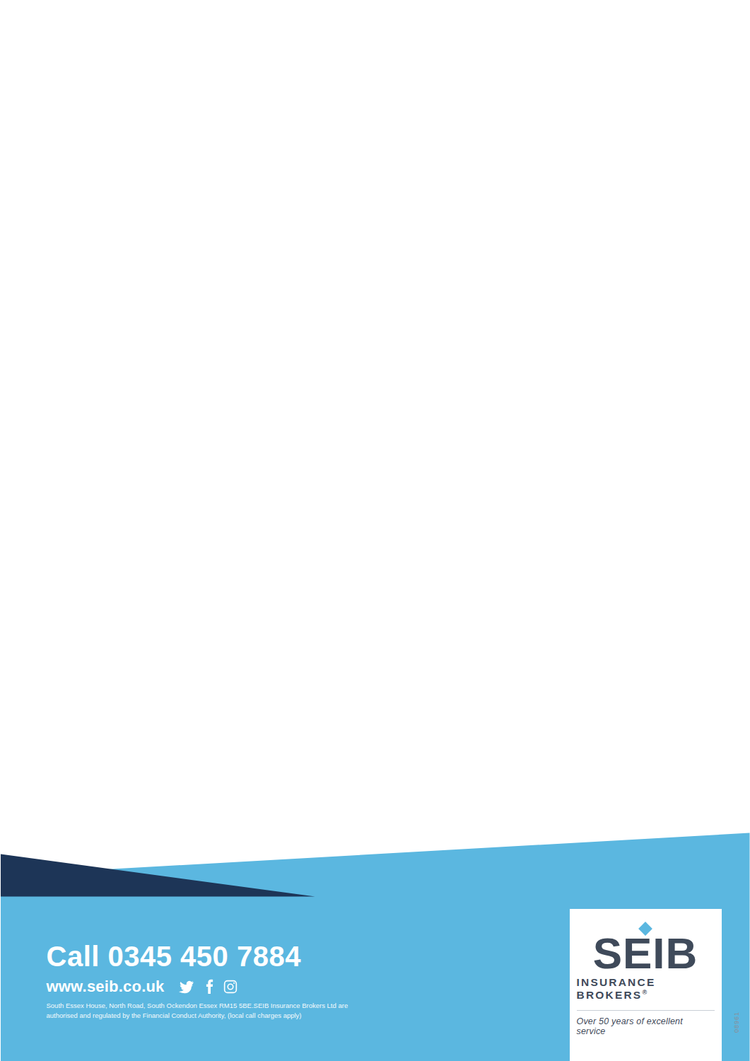Call 0345 450 7884
www.seib.co.uk
South Essex House, North Road, South Ockendon Essex RM15 5BE.SEIB Insurance Brokers Ltd are
authorised and regulated by the Financial Conduct Authority, (local call charges apply)
SE IB
INSURANCE BROKERS®
Over 50 years of excellent service
08961